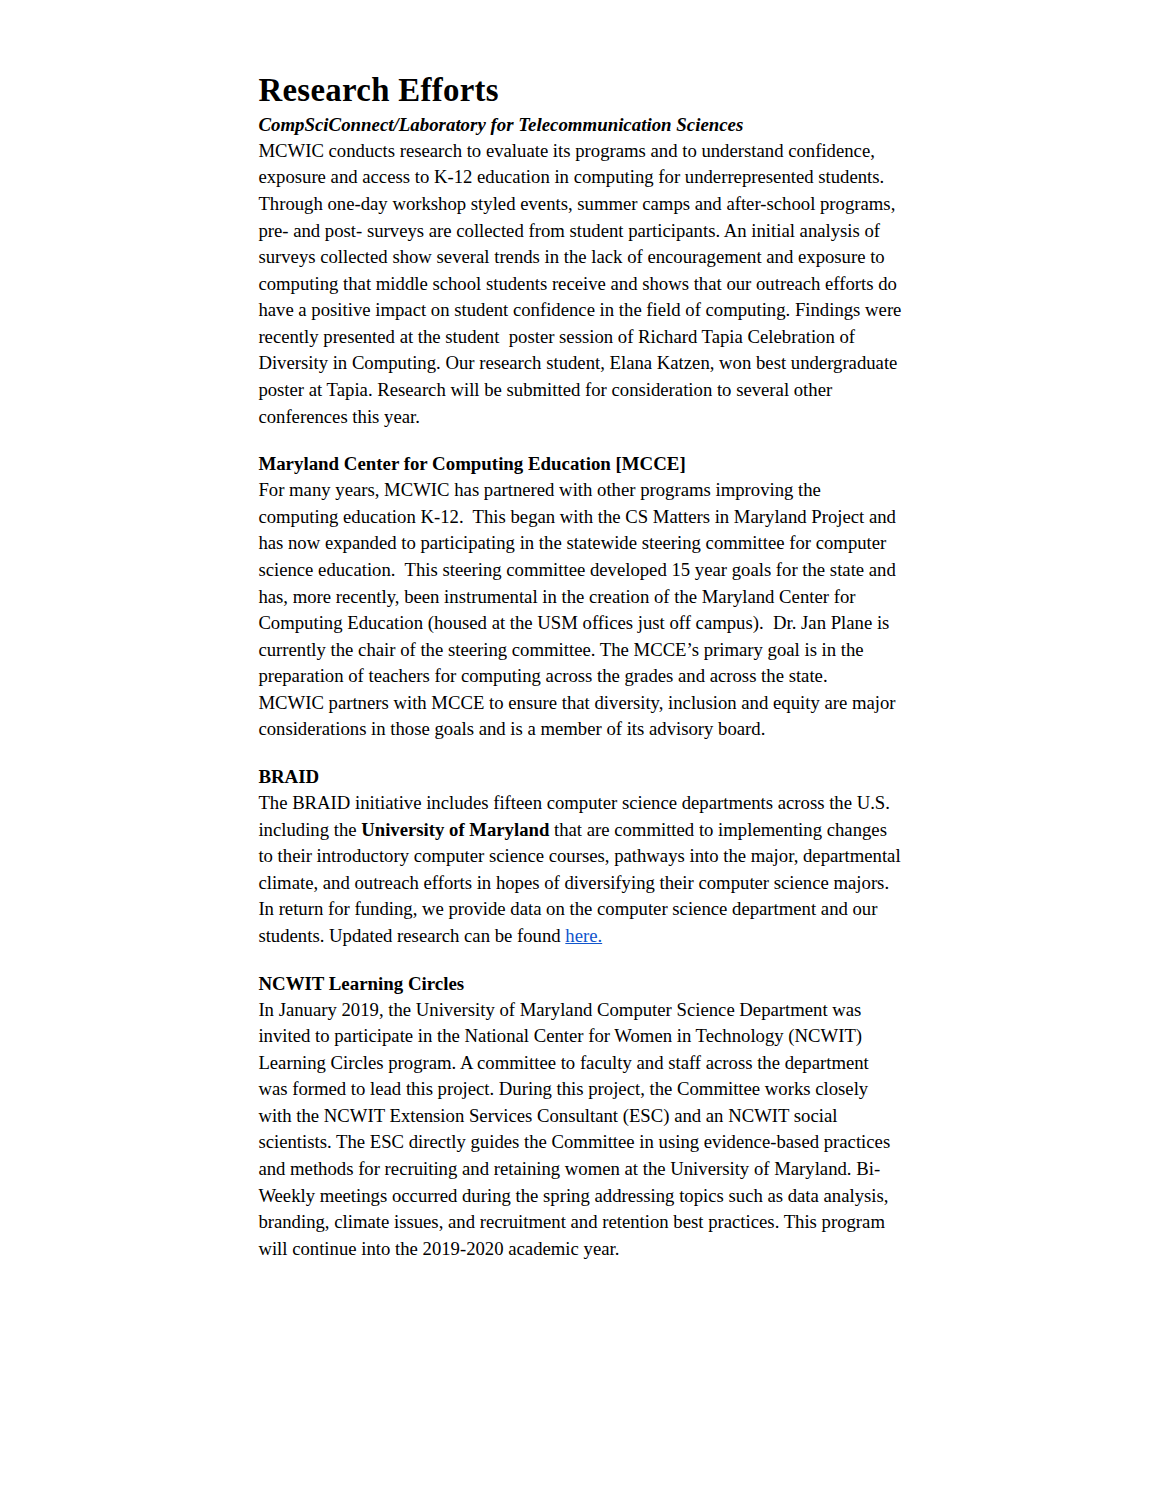Research Efforts
CompSciConnect/Laboratory for Telecommunication Sciences
MCWIC conducts research to evaluate its programs and to understand confidence, exposure and access to K-12 education in computing for underrepresented students. Through one-day workshop styled events, summer camps and after-school programs, pre- and post- surveys are collected from student participants. An initial analysis of surveys collected show several trends in the lack of encouragement and exposure to computing that middle school students receive and shows that our outreach efforts do have a positive impact on student confidence in the field of computing. Findings were recently presented at the student poster session of Richard Tapia Celebration of Diversity in Computing. Our research student, Elana Katzen, won best undergraduate poster at Tapia. Research will be submitted for consideration to several other conferences this year.
Maryland Center for Computing Education [MCCE]
For many years, MCWIC has partnered with other programs improving the computing education K-12. This began with the CS Matters in Maryland Project and has now expanded to participating in the statewide steering committee for computer science education. This steering committee developed 15 year goals for the state and has, more recently, been instrumental in the creation of the Maryland Center for Computing Education (housed at the USM offices just off campus). Dr. Jan Plane is currently the chair of the steering committee. The MCCE’s primary goal is in the preparation of teachers for computing across the grades and across the state. MCWIC partners with MCCE to ensure that diversity, inclusion and equity are major considerations in those goals and is a member of its advisory board.
BRAID
The BRAID initiative includes fifteen computer science departments across the U.S. including the University of Maryland that are committed to implementing changes to their introductory computer science courses, pathways into the major, departmental climate, and outreach efforts in hopes of diversifying their computer science majors. In return for funding, we provide data on the computer science department and our students. Updated research can be found here.
NCWIT Learning Circles
In January 2019, the University of Maryland Computer Science Department was invited to participate in the National Center for Women in Technology (NCWIT) Learning Circles program. A committee to faculty and staff across the department was formed to lead this project. During this project, the Committee works closely with the NCWIT Extension Services Consultant (ESC) and an NCWIT social scientists. The ESC directly guides the Committee in using evidence-based practices and methods for recruiting and retaining women at the University of Maryland. Bi-Weekly meetings occurred during the spring addressing topics such as data analysis, branding, climate issues, and recruitment and retention best practices. This program will continue into the 2019-2020 academic year.